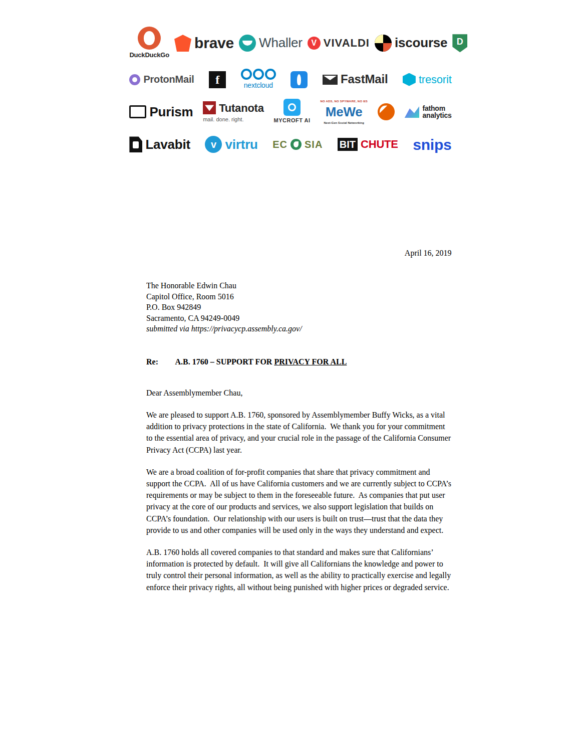DuckDuckGo
brave
Whaller
VIVALDI
iscourse
ProtonMail
nextcloud
FastMail
tresorit
Purism
Tutanota mail. done. right.
MYCROFT AI
NO ADS, NO SPYWARE, NO BS MeWe Next-Gen Social Networking
fathom
analytics
Lavabit
virtru
EC SIA
BIT CHUTE
snips
April 16, 2019
The Honorable Edwin Chau
Capitol Office, Room 5016
P.O. Box 942849
Sacramento, CA 94249-0049
submitted via https://privacycp.assembly.ca.gov/
Re: A.B. 1760 – SUPPORT FOR PRIVACY FOR ALL
Dear Assemblymember Chau,
We are pleased to support A.B. 1760, sponsored by Assemblymember Buffy Wicks, as a vital addition to privacy protections in the state of California. We thank you for your commitment to the essential area of privacy, and your crucial role in the passage of the California Consumer Privacy Act (CCPA) last year.
We are a broad coalition of for-profit companies that share that privacy commitment and support the CCPA. All of us have California customers and we are currently subject to CCPA’s requirements or may be subject to them in the foreseeable future. As companies that put user privacy at the core of our products and services, we also support legislation that builds on CCPA’s foundation. Our relationship with our users is built on trust—trust that the data they provide to us and other companies will be used only in the ways they understand and expect.
A.B. 1760 holds all covered companies to that standard and makes sure that Californians’ information is protected by default. It will give all Californians the knowledge and power to truly control their personal information, as well as the ability to practically exercise and legally enforce their privacy rights, all without being punished with higher prices or degraded service.